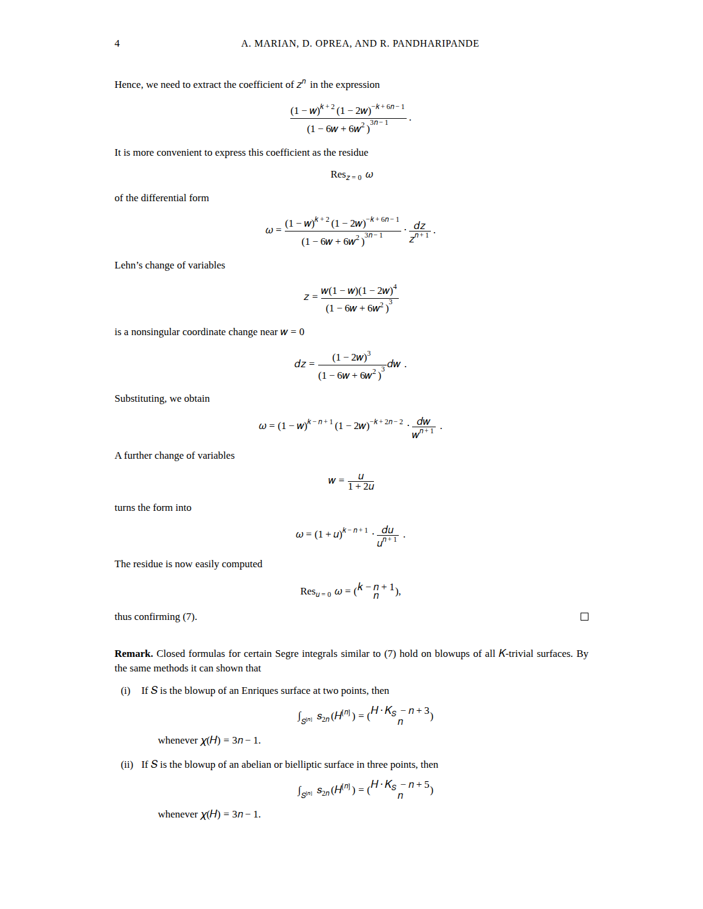4 A. MARIAN, D. OPREA, AND R. PANDHARIPANDE
Hence, we need to extract the coefficient of zn in the expression
(1−w)k+2 (1−2w)−k+6n−1 (1−6w+6w2)3n−1 .
It is more convenient to express this coefficient as the residue
Resz=0 ω
of the differential form
ω = (1−w)k+2 (1−2w)−k+6n−1 (1−6w+6w2)3n−1 ⋅ dz zn+1 .
Lehn’s change of variables
z = w (1−w) (1−2w)4 (1−6w+6w2)3
is a nonsingular coordinate change near w=0
dz = (1−2w)3 (1−6w+6w2)3 dw .
Substituting, we obtain
ω = (1−w)k−n+1 (1−2w)−k+2n−2 ⋅ dw wn+1 .
A further change of variables
w = u 1+2u
turns the form into
ω = (1+u)k−n+1 ⋅ du un+1 .
The residue is now easily computed
Resu=0 ω = ( k−n+1 n ) ,
thus confirming (7).
Remark. Closed formulas for certain Segre integrals similar to (7) hold on blowups of all K-trivial surfaces. By the same methods it can shown that
(i) If S is the blowup of an Enriques surface at two points, then
∫S[n] s2n (H[n]) = ( H⋅KS−n+3 n )
whenever χ(H)=3n−1.
(ii) If S is the blowup of an abelian or bielliptic surface in three points, then
∫S[n] s2n (H[n]) = ( H⋅KS−n+5 n )
whenever χ(H)=3n−1.